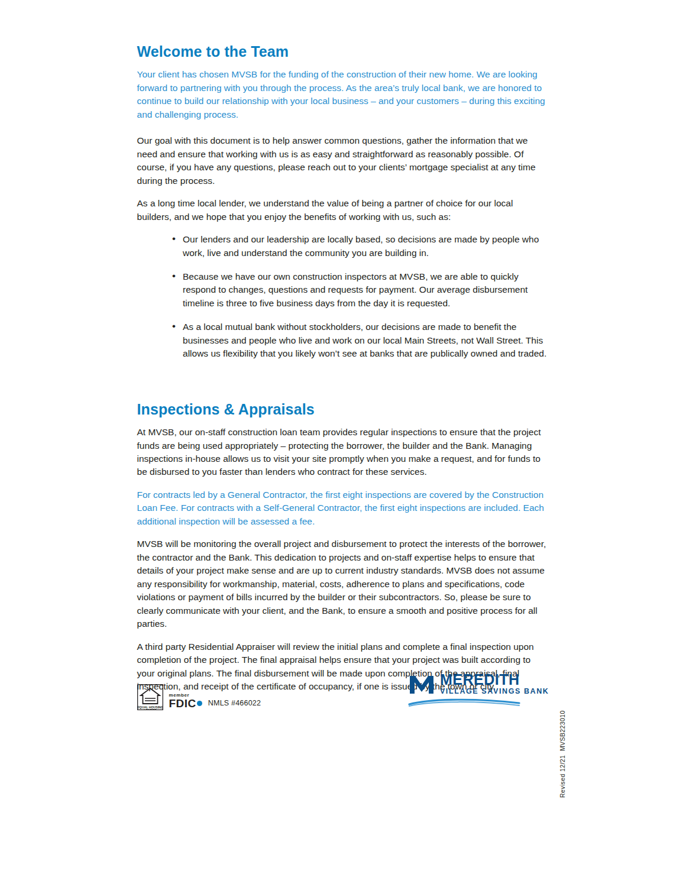Welcome to the Team
Your client has chosen MVSB for the funding of the construction of their new home. We are looking forward to partnering with you through the process. As the area’s truly local bank, we are honored to continue to build our relationship with your local business – and your customers – during this exciting and challenging process.
Our goal with this document is to help answer common questions, gather the information that we need and ensure that working with us is as easy and straightforward as reasonably possible. Of course, if you have any questions, please reach out to your clients’ mortgage specialist at any time during the process.
As a long time local lender, we understand the value of being a partner of choice for our local builders, and we hope that you enjoy the benefits of working with us, such as:
Our lenders and our leadership are locally based, so decisions are made by people who work, live and understand the community you are building in.
Because we have our own construction inspectors at MVSB, we are able to quickly respond to changes, questions and requests for payment. Our average disbursement timeline is three to five business days from the day it is requested.
As a local mutual bank without stockholders, our decisions are made to benefit the businesses and people who live and work on our local Main Streets, not Wall Street. This allows us flexibility that you likely won’t see at banks that are publically owned and traded.
Inspections & Appraisals
At MVSB, our on-staff construction loan team provides regular inspections to ensure that the project funds are being used appropriately – protecting the borrower, the builder and the Bank. Managing inspections in-house allows us to visit your site promptly when you make a request, and for funds to be disbursed to you faster than lenders who contract for these services.
For contracts led by a General Contractor, the first eight inspections are covered by the Construction Loan Fee. For contracts with a Self-General Contractor, the first eight inspections are included. Each additional inspection will be assessed a fee.
MVSB will be monitoring the overall project and disbursement to protect the interests of the borrower, the contractor and the Bank. This dedication to projects and on-staff expertise helps to ensure that details of your project make sense and are up to current industry standards. MVSB does not assume any responsibility for workmanship, material, costs, adherence to plans and specifications, code violations or payment of bills incurred by the builder or their subcontractors. So, please be sure to clearly communicate with your client, and the Bank, to ensure a smooth and positive process for all parties.
A third party Residential Appraiser will review the initial plans and complete a final inspection upon completion of the project. The final appraisal helps ensure that your project was built according to your original plans. The final disbursement will be made upon completion of the appraisal, final inspection, and receipt of the certificate of occupancy, if one is issued by the town or city.
EQUAL HOUSING LENDER
Member
FDIC
NMLS #466022
MEREDITH VILLAGE SAVINGS BANK
Revised 12/21 MVSB223010